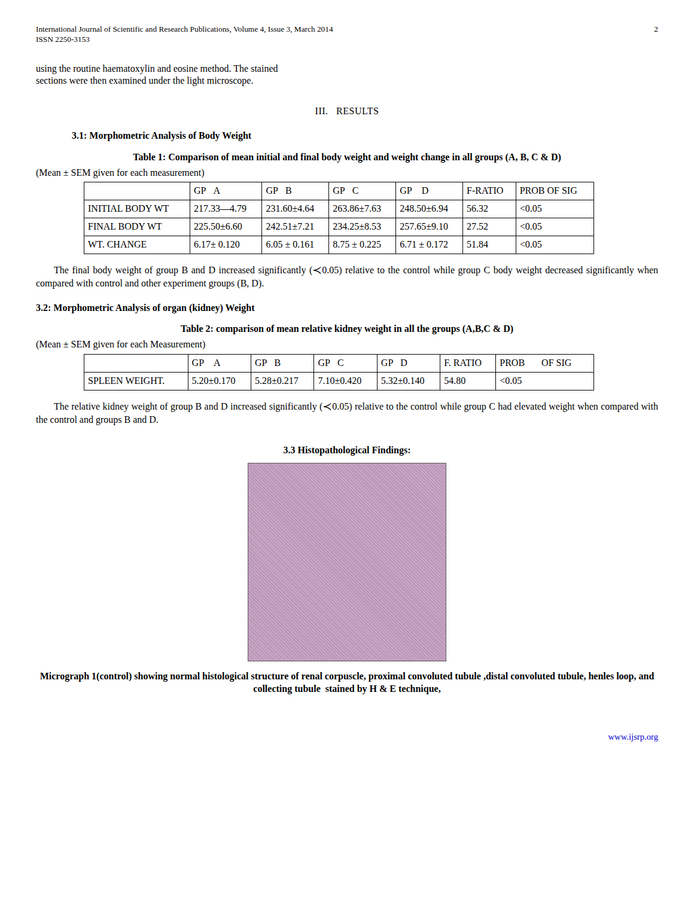International Journal of Scientific and Research Publications, Volume 4, Issue 3, March 2014 ISSN 2250-3153 2
using the routine haematoxylin and eosine method. The stained
sections were then examined under the light microscope.
III. RESULTS
3.1: Morphometric Analysis of Body Weight
Table 1: Comparison of mean initial and final body weight and weight change in all groups (A, B, C & D)
(Mean ± SEM given for each measurement)
| | GP A | GP B | GP C | GP D | F-RATIO | PROB OF SIG |
| INITIAL BODY WT | 217.33 ― 4.79 | 231.60±4.64 | 263.86±7.63 | 248.50±6.94 | 56.32 | <0.05 |
| FINAL BODY WT | 225.50±6.60 | 242.51±7.21 | 234.25±8.53 | 257.65±9.10 | 27.52 | <0.05 |
| WT. CHANGE | 6.17± 0.120 | 6.05 ± 0.161 | 8.75 ± 0.225 | 6.71 ± 0.172 | 51.84 | <0.05 |
The final body weight of group B and D increased significantly (≺0.05) relative to the control while group C body weight decreased significantly when compared with control and other experiment groups (B, D).
3.2: Morphometric Analysis of organ (kidney) Weight
Table 2: comparison of mean relative kidney weight in all the groups (A,B,C & D)
(Mean ± SEM given for each Measurement)
| | GP A | GP B | GP C | GP D | F. RATIO | PROB OF SIG |
| SPLEEN WEIGHT. | 5.20±0.170 | 5.28±0.217 | 7.10±0.420 | 5.32±0.140 | 54.80 | <0.05 |
The relative kidney weight of group B and D increased significantly (≺0.05) relative to the control while group C had elevated weight when compared with the control and groups B and D.
3.3 Histopathological Findings:
Micrograph 1(control) showing normal histological structure of renal corpuscle, proximal convoluted tubule ,distal convoluted tubule, henles loop, and collecting tubule stained by H & E technique,
www.ijsrp.org